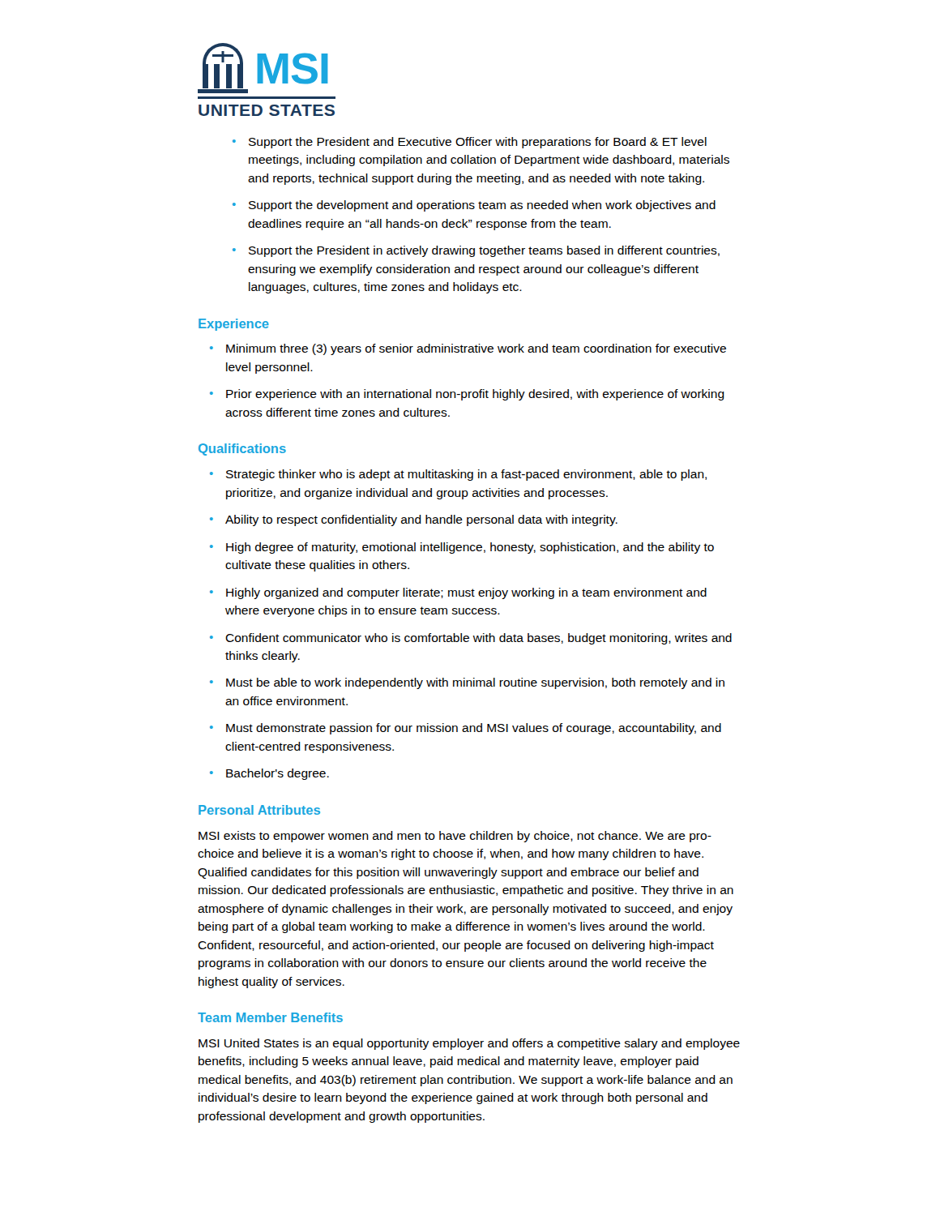MSI
UNITED STATES
Support the President and Executive Officer with preparations for Board & ET level meetings, including compilation and collation of Department wide dashboard, materials and reports, technical support during the meeting, and as needed with note taking.
Support the development and operations team as needed when work objectives and deadlines require an “all hands-on deck” response from the team.
Support the President in actively drawing together teams based in different countries, ensuring we exemplify consideration and respect around our colleague’s different languages, cultures, time zones and holidays etc.
Experience
Minimum three (3) years of senior administrative work and team coordination for executive level personnel.
Prior experience with an international non-profit highly desired, with experience of working across different time zones and cultures.
Qualifications
Strategic thinker who is adept at multitasking in a fast-paced environment, able to plan, prioritize, and organize individual and group activities and processes.
Ability to respect confidentiality and handle personal data with integrity.
High degree of maturity, emotional intelligence, honesty, sophistication, and the ability to cultivate these qualities in others.
Highly organized and computer literate; must enjoy working in a team environment and where everyone chips in to ensure team success.
Confident communicator who is comfortable with data bases, budget monitoring, writes and thinks clearly.
Must be able to work independently with minimal routine supervision, both remotely and in an office environment.
Must demonstrate passion for our mission and MSI values of courage, accountability, and client-centred responsiveness.
Bachelor's degree.
Personal Attributes
MSI exists to empower women and men to have children by choice, not chance. We are pro-choice and believe it is a woman’s right to choose if, when, and how many children to have. Qualified candidates for this position will unwaveringly support and embrace our belief and mission. Our dedicated professionals are enthusiastic, empathetic and positive. They thrive in an atmosphere of dynamic challenges in their work, are personally motivated to succeed, and enjoy being part of a global team working to make a difference in women’s lives around the world. Confident, resourceful, and action-oriented, our people are focused on delivering high-impact programs in collaboration with our donors to ensure our clients around the world receive the highest quality of services.
Team Member Benefits
MSI United States is an equal opportunity employer and offers a competitive salary and employee benefits, including 5 weeks annual leave, paid medical and maternity leave, employer paid medical benefits, and 403(b) retirement plan contribution. We support a work-life balance and an individual’s desire to learn beyond the experience gained at work through both personal and professional development and growth opportunities.